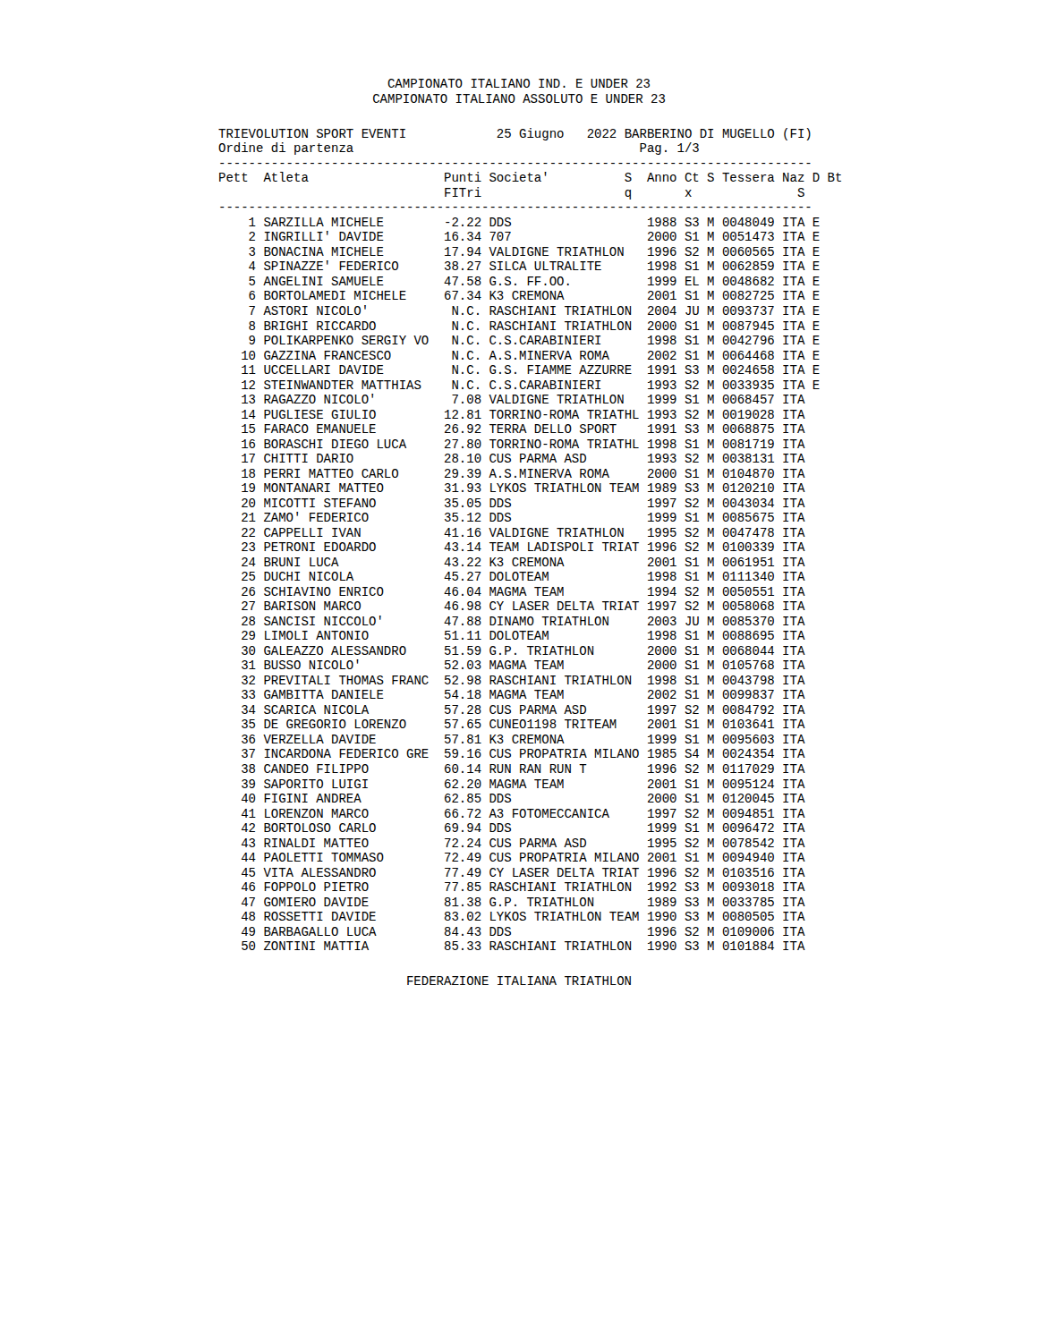CAMPIONATO ITALIANO IND. E UNDER 23
CAMPIONATO ITALIANO ASSOLUTO E UNDER 23
TRIEVOLUTION SPORT EVENTI            25 Giugno   2022 BARBERINO DI MUGELLO (FI)
Ordine di partenza                                      Pag. 1/3
-------------------------------------------------------------------------------
Pett  Atleta                  Punti Societa'          S  Anno Ct S Tessera Naz D Bt
                              FITri                   q       x              S
-------------------------------------------------------------------------------
    1 SARZILLA MICHELE        -2.22 DDS                  1988 S3 M 0048049 ITA E
    2 INGRILLI' DAVIDE        16.34 707                  2000 S1 M 0051473 ITA E
    3 BONACINA MICHELE        17.94 VALDIGNE TRIATHLON   1996 S2 M 0060565 ITA E
    4 SPINAZZE' FEDERICO      38.27 SILCA ULTRALITE      1998 S1 M 0062859 ITA E
    5 ANGELINI SAMUELE        47.58 G.S. FF.OO.          1999 EL M 0048682 ITA E
    6 BORTOLAMEDI MICHELE     67.34 K3 CREMONA           2001 S1 M 0082725 ITA E
    7 ASTORI NICOLO'           N.C. RASCHIANI TRIATHLON  2004 JU M 0093737 ITA E
    8 BRIGHI RICCARDO          N.C. RASCHIANI TRIATHLON  2000 S1 M 0087945 ITA E
    9 POLIKARPENKO SERGIY VO   N.C. C.S.CARABINIERI      1998 S1 M 0042796 ITA E
   10 GAZZINA FRANCESCO        N.C. A.S.MINERVA ROMA     2002 S1 M 0064468 ITA E
   11 UCCELLARI DAVIDE         N.C. G.S. FIAMME AZZURRE  1991 S3 M 0024658 ITA E
   12 STEINWANDTER MATTHIAS    N.C. C.S.CARABINIERI      1993 S2 M 0033935 ITA E
   13 RAGAZZO NICOLO'          7.08 VALDIGNE TRIATHLON   1999 S1 M 0068457 ITA
   14 PUGLIESE GIULIO         12.81 TORRINO-ROMA TRIATHL 1993 S2 M 0019028 ITA
   15 FARACO EMANUELE         26.92 TERRA DELLO SPORT    1991 S3 M 0068875 ITA
   16 BORASCHI DIEGO LUCA     27.80 TORRINO-ROMA TRIATHL 1998 S1 M 0081719 ITA
   17 CHITTI DARIO            28.10 CUS PARMA ASD        1993 S2 M 0038131 ITA
   18 PERRI MATTEO CARLO      29.39 A.S.MINERVA ROMA     2000 S1 M 0104870 ITA
   19 MONTANARI MATTEO        31.93 LYKOS TRIATHLON TEAM 1989 S3 M 0120210 ITA
   20 MICOTTI STEFANO         35.05 DDS                  1997 S2 M 0043034 ITA
   21 ZAMO' FEDERICO          35.12 DDS                  1999 S1 M 0085675 ITA
   22 CAPPELLI IVAN           41.16 VALDIGNE TRIATHLON   1995 S2 M 0047478 ITA
   23 PETRONI EDOARDO         43.14 TEAM LADISPOLI TRIAT 1996 S2 M 0100339 ITA
   24 BRUNI LUCA              43.22 K3 CREMONA           2001 S1 M 0061951 ITA
   25 DUCHI NICOLA            45.27 DOLOTEAM             1998 S1 M 0111340 ITA
   26 SCHIAVINO ENRICO        46.04 MAGMA TEAM           1994 S2 M 0050551 ITA
   27 BARISON MARCO           46.98 CY LASER DELTA TRIAT 1997 S2 M 0058068 ITA
   28 SANCISI NICCOLO'        47.88 DINAMO TRIATHLON     2003 JU M 0085370 ITA
   29 LIMOLI ANTONIO          51.11 DOLOTEAM             1998 S1 M 0088695 ITA
   30 GALEAZZO ALESSANDRO     51.59 G.P. TRIATHLON       2000 S1 M 0068044 ITA
   31 BUSSO NICOLO'           52.03 MAGMA TEAM           2000 S1 M 0105768 ITA
   32 PREVITALI THOMAS FRANC  52.98 RASCHIANI TRIATHLON  1998 S1 M 0043798 ITA
   33 GAMBITTA DANIELE        54.18 MAGMA TEAM           2002 S1 M 0099837 ITA
   34 SCARICA NICOLA          57.28 CUS PARMA ASD        1997 S2 M 0084792 ITA
   35 DE GREGORIO LORENZO     57.65 CUNEO1198 TRITEAM    2001 S1 M 0103641 ITA
   36 VERZELLA DAVIDE         57.81 K3 CREMONA           1999 S1 M 0095603 ITA
   37 INCARDONA FEDERICO GRE  59.16 CUS PROPATRIA MILANO 1985 S4 M 0024354 ITA
   38 CANDEO FILIPPO          60.14 RUN RAN RUN T        1996 S2 M 0117029 ITA
   39 SAPORITO LUIGI          62.20 MAGMA TEAM           2001 S1 M 0095124 ITA
   40 FIGINI ANDREA           62.85 DDS                  2000 S1 M 0120045 ITA
   41 LORENZON MARCO          66.72 A3 FOTOMECCANICA     1997 S2 M 0094851 ITA
   42 BORTOLOSO CARLO         69.94 DDS                  1999 S1 M 0096472 ITA
   43 RINALDI MATTEO          72.24 CUS PARMA ASD        1995 S2 M 0078542 ITA
   44 PAOLETTI TOMMASO        72.49 CUS PROPATRIA MILANO 2001 S1 M 0094940 ITA
   45 VITA ALESSANDRO         77.49 CY LASER DELTA TRIAT 1996 S2 M 0103516 ITA
   46 FOPPOLO PIETRO          77.85 RASCHIANI TRIATHLON  1992 S3 M 0093018 ITA
   47 GOMIERO DAVIDE          81.38 G.P. TRIATHLON       1989 S3 M 0033785 ITA
   48 ROSSETTI DAVIDE         83.02 LYKOS TRIATHLON TEAM 1990 S3 M 0080505 ITA
   49 BARBAGALLO LUCA         84.43 DDS                  1996 S2 M 0109006 ITA
   50 ZONTINI MATTIA          85.33 RASCHIANI TRIATHLON  1990 S3 M 0101884 ITA
FEDERAZIONE ITALIANA TRIATHLON